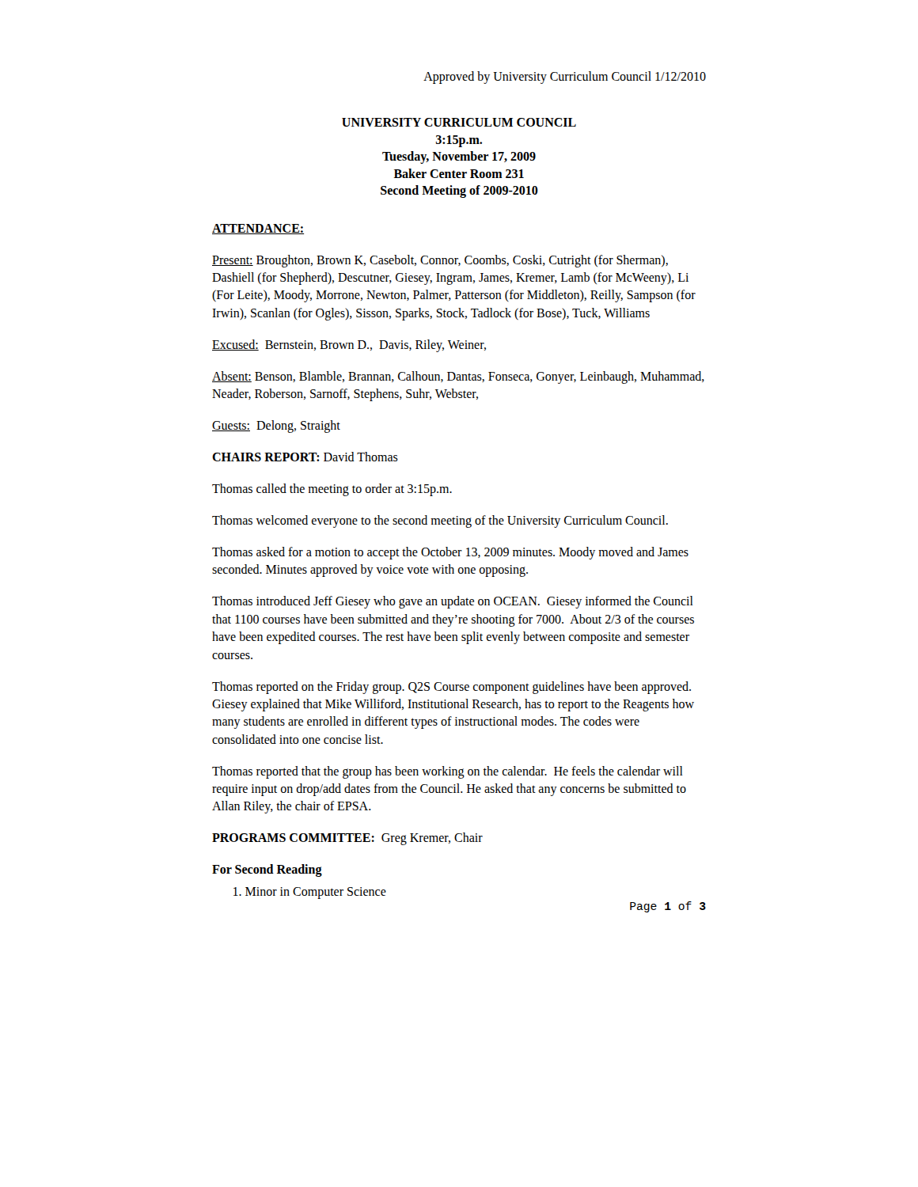Approved by University Curriculum Council 1/12/2010
UNIVERSITY CURRICULUM COUNCIL
3:15p.m.
Tuesday, November 17, 2009
Baker Center Room 231
Second Meeting of 2009-2010
ATTENDANCE:
Present: Broughton, Brown K, Casebolt, Connor, Coombs, Coski, Cutright (for Sherman), Dashiell (for Shepherd), Descutner, Giesey, Ingram, James, Kremer, Lamb (for McWeeny), Li (For Leite), Moody, Morrone, Newton, Palmer, Patterson (for Middleton), Reilly, Sampson (for Irwin), Scanlan (for Ogles), Sisson, Sparks, Stock, Tadlock (for Bose), Tuck, Williams
Excused: Bernstein, Brown D., Davis, Riley, Weiner,
Absent: Benson, Blamble, Brannan, Calhoun, Dantas, Fonseca, Gonyer, Leinbaugh, Muhammad, Neader, Roberson, Sarnoff, Stephens, Suhr, Webster,
Guests: Delong, Straight
CHAIRS REPORT: David Thomas
Thomas called the meeting to order at 3:15p.m.
Thomas welcomed everyone to the second meeting of the University Curriculum Council.
Thomas asked for a motion to accept the October 13, 2009 minutes. Moody moved and James seconded. Minutes approved by voice vote with one opposing.
Thomas introduced Jeff Giesey who gave an update on OCEAN. Giesey informed the Council that 1100 courses have been submitted and they’re shooting for 7000. About 2/3 of the courses have been expedited courses. The rest have been split evenly between composite and semester courses.
Thomas reported on the Friday group. Q2S Course component guidelines have been approved. Giesey explained that Mike Williford, Institutional Research, has to report to the Reagents how many students are enrolled in different types of instructional modes. The codes were consolidated into one concise list.
Thomas reported that the group has been working on the calendar. He feels the calendar will require input on drop/add dates from the Council. He asked that any concerns be submitted to Allan Riley, the chair of EPSA.
PROGRAMS COMMITTEE: Greg Kremer, Chair
For Second Reading
Minor in Computer Science
Page 1 of 3